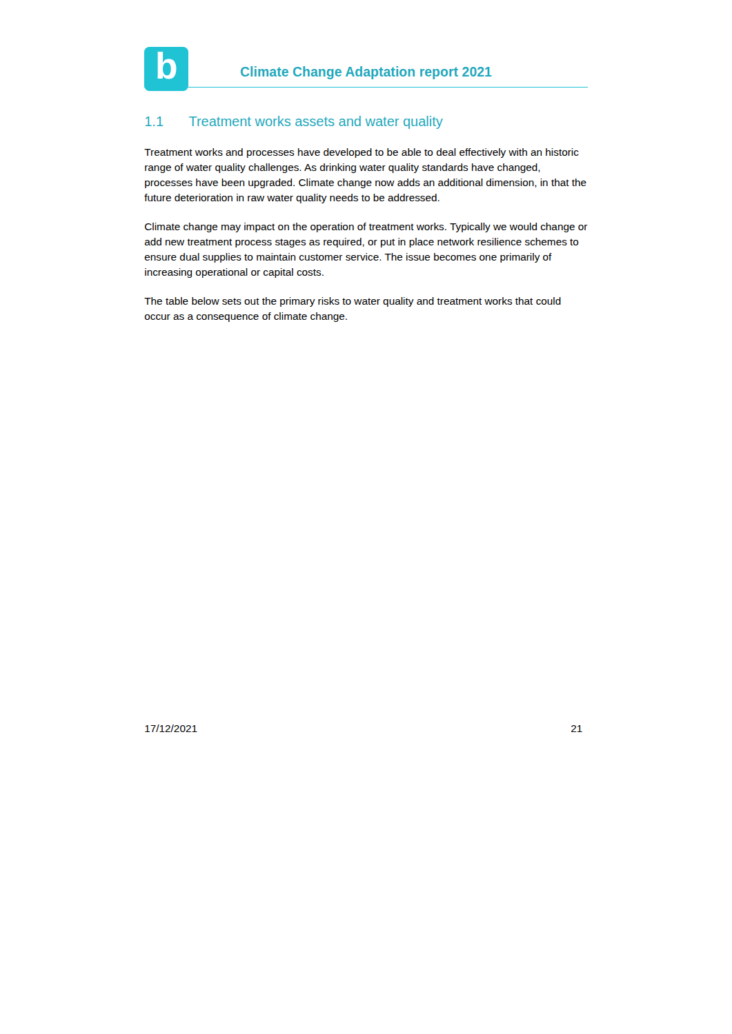b
Climate Change Adaptation report 2021
1.1 Treatment works assets and water quality
Treatment works and processes have developed to be able to deal effectively with an historic range of water quality challenges. As drinking water quality standards have changed, processes have been upgraded. Climate change now adds an additional dimension, in that the future deterioration in raw water quality needs to be addressed.
Climate change may impact on the operation of treatment works. Typically we would change or add new treatment process stages as required, or put in place network resilience schemes to ensure dual supplies to maintain customer service. The issue becomes one primarily of increasing operational or capital costs.
The table below sets out the primary risks to water quality and treatment works that could occur as a consequence of climate change.
17/12/2021
21